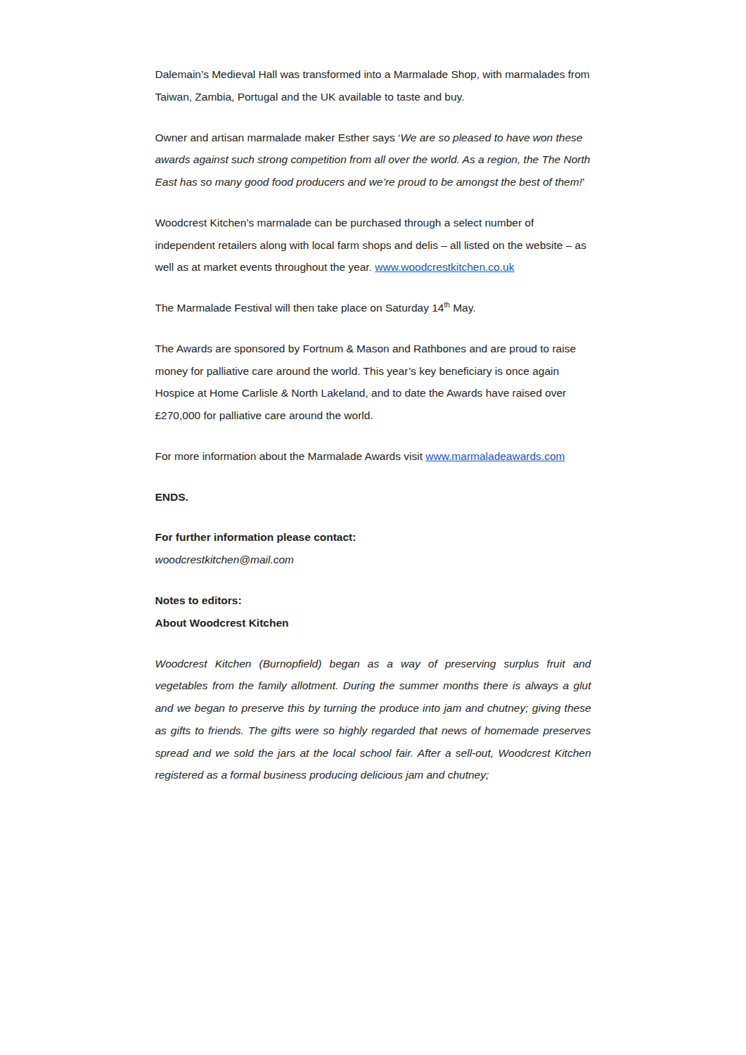Dalemain’s Medieval Hall was transformed into a Marmalade Shop, with marmalades from Taiwan, Zambia, Portugal and the UK available to taste and buy.
Owner and artisan marmalade maker Esther says ‘We are so pleased to have won these awards against such strong competition from all over the world. As a region, the The North East has so many good food producers and we’re proud to be amongst the best of them!’
Woodcrest Kitchen’s marmalade can be purchased through a select number of independent retailers along with local farm shops and delis – all listed on the website – as well as at market events throughout the year. www.woodcrestkitchen.co.uk
The Marmalade Festival will then take place on Saturday 14th May.
The Awards are sponsored by Fortnum & Mason and Rathbones and are proud to raise money for palliative care around the world. This year’s key beneficiary is once again Hospice at Home Carlisle & North Lakeland, and to date the Awards have raised over £270,000 for palliative care around the world.
For more information about the Marmalade Awards visit www.marmaladeawards.com
ENDS.
For further information please contact:
woodcrestkitchen@mail.com
Notes to editors:
About Woodcrest Kitchen
Woodcrest Kitchen (Burnopfield) began as a way of preserving surplus fruit and vegetables from the family allotment. During the summer months there is always a glut and we began to preserve this by turning the produce into jam and chutney; giving these as gifts to friends. The gifts were so highly regarded that news of homemade preserves spread and we sold the jars at the local school fair. After a sell-out, Woodcrest Kitchen registered as a formal business producing delicious jam and chutney;